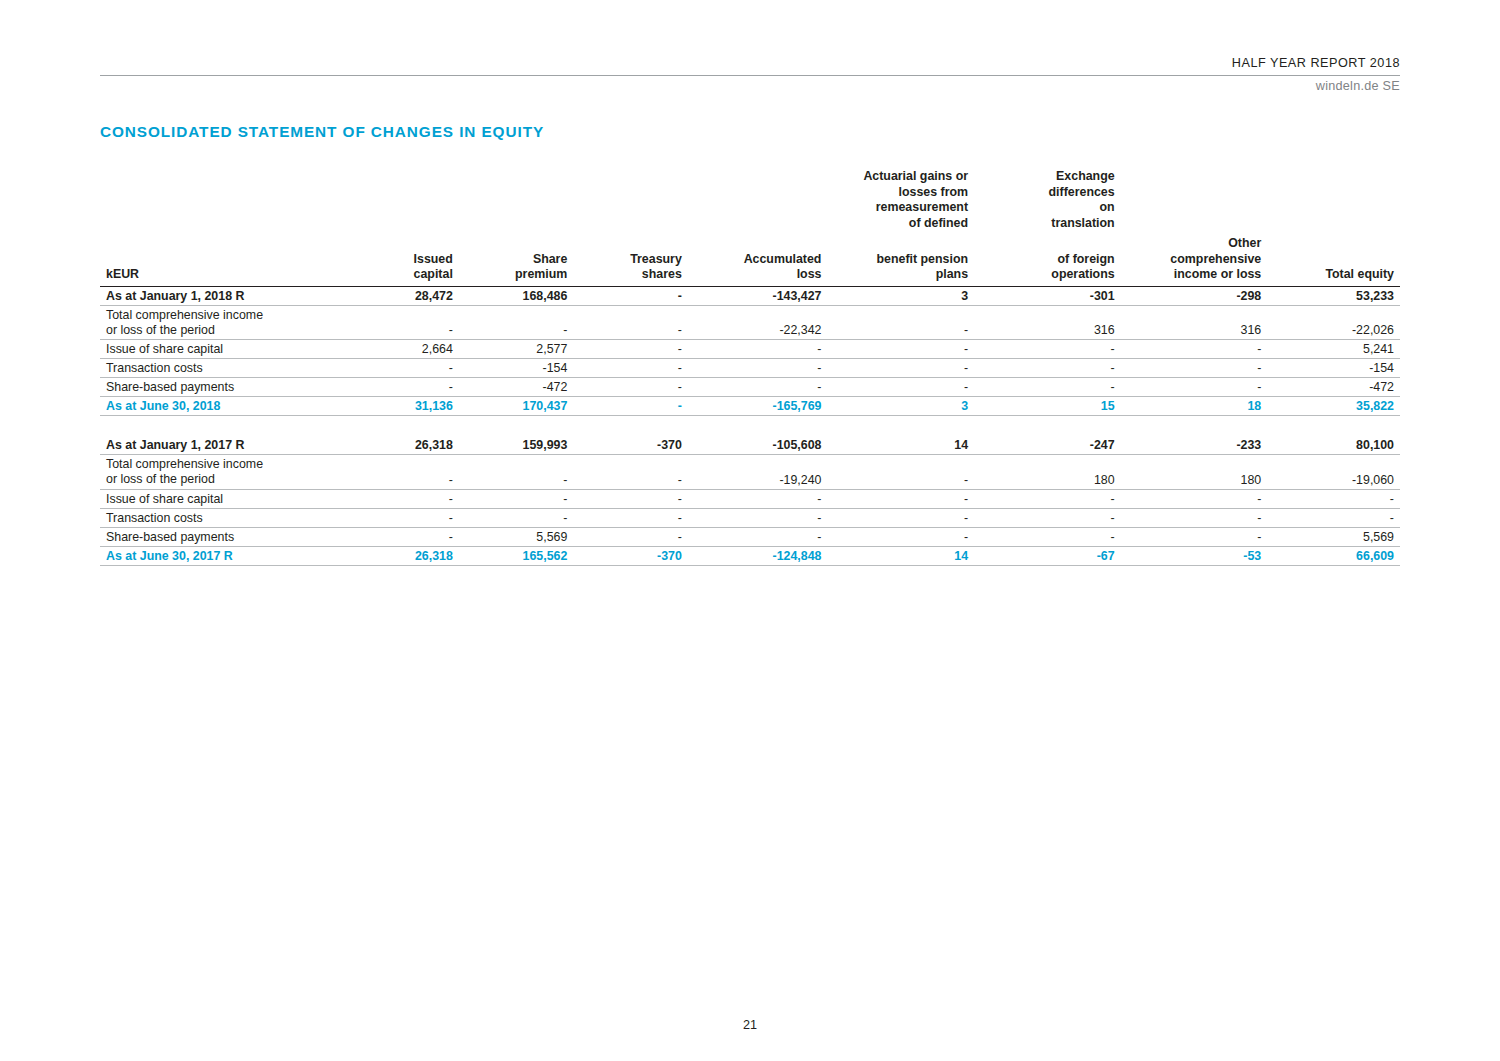HALF YEAR REPORT 2018
windeln.de SE
Consolidated statement of changes in equity
| | | | | | Actuarial gains or losses from remeasurement of defined | Exchange differences on translation | | |
| --- | --- | --- | --- | --- | --- | --- | --- | --- |
| kEUR | Issued capital | Share premium | Treasury shares | Accumulated loss | benefit pension plans | of foreign operations | Other comprehensive income or loss | Total equity |
| As at January 1, 2018 R | 28,472 | 168,486 | - | -143,427 | 3 | -301 | -298 | 53,233 |
| Total comprehensive income or loss of the period | - | - | - | -22,342 | - | 316 | 316 | -22,026 |
| Issue of share capital | 2,664 | 2,577 | - | - | - | - | - | 5,241 |
| Transaction costs | - | -154 | - | - | - | - | - | -154 |
| Share-based payments | - | -472 | - | - | - | - | - | -472 |
| As at June 30, 2018 | 31,136 | 170,437 | - | -165,769 | 3 | 15 | 18 | 35,822 |
| As at January 1, 2017 R | 26,318 | 159,993 | -370 | -105,608 | 14 | -247 | -233 | 80,100 |
| Total comprehensive income or loss of the period | - | - | - | -19,240 | - | 180 | 180 | -19,060 |
| Issue of share capital | - | - | - | - | - | - | - | - |
| Transaction costs | - | - | - | - | - | - | - | - |
| Share-based payments | - | 5,569 | - | - | - | - | - | 5,569 |
| As at June 30, 2017 R | 26,318 | 165,562 | -370 | -124,848 | 14 | -67 | -53 | 66,609 |
21